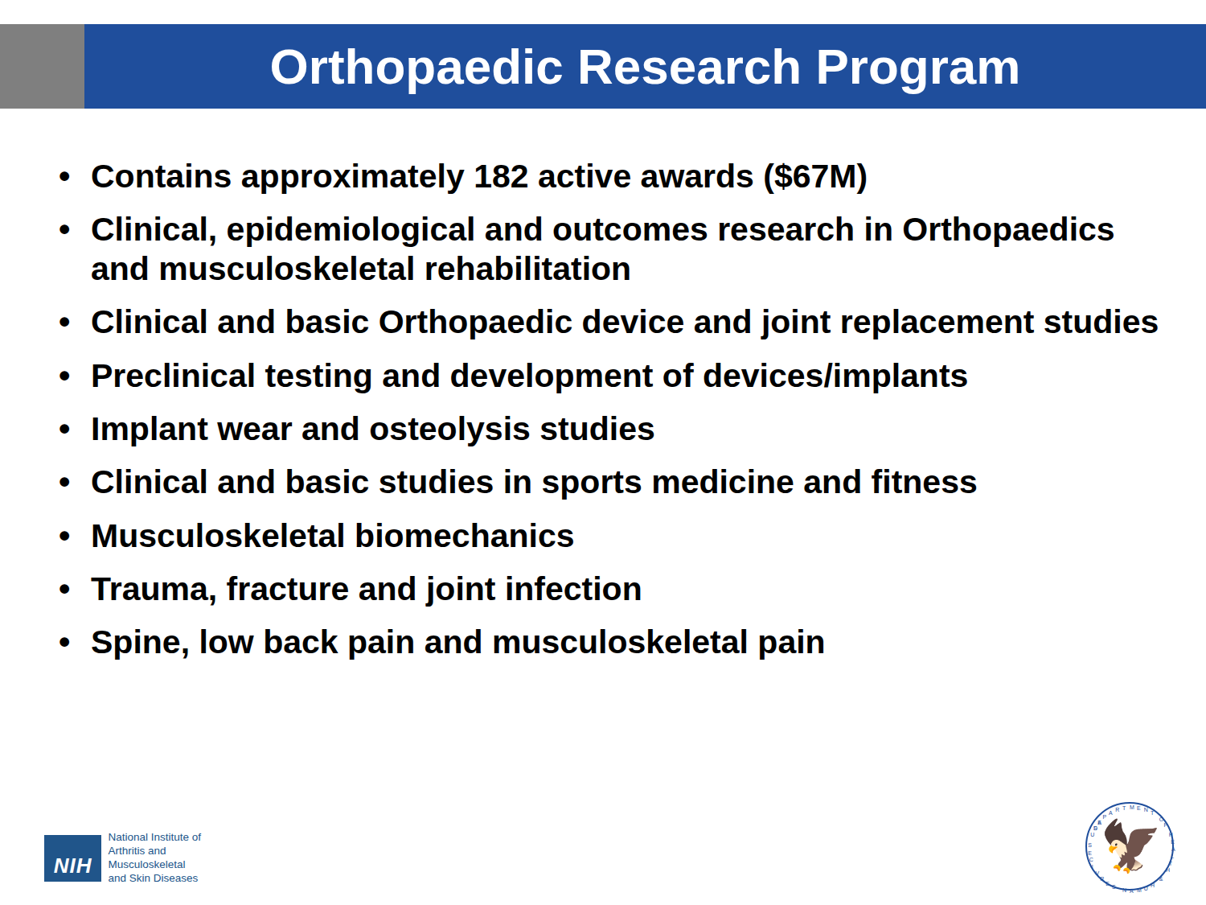Orthopaedic Research Program
Contains approximately 182 active awards ($67M)
Clinical, epidemiological and outcomes research in Orthopaedics and musculoskeletal rehabilitation
Clinical and basic Orthopaedic device and joint replacement studies
Preclinical testing and development of devices/implants
Implant wear and osteolysis studies
Clinical and basic studies in sports medicine and fitness
Musculoskeletal biomechanics
Trauma, fracture and joint infection
Spine, low back pain and musculoskeletal pain
NIH
National Institute of
Arthritis and Musculoskeletal
and Skin Diseases
D E P A R T M E N T O F H E A L T H & H U M A N S E R V I C E S U S A
🦅